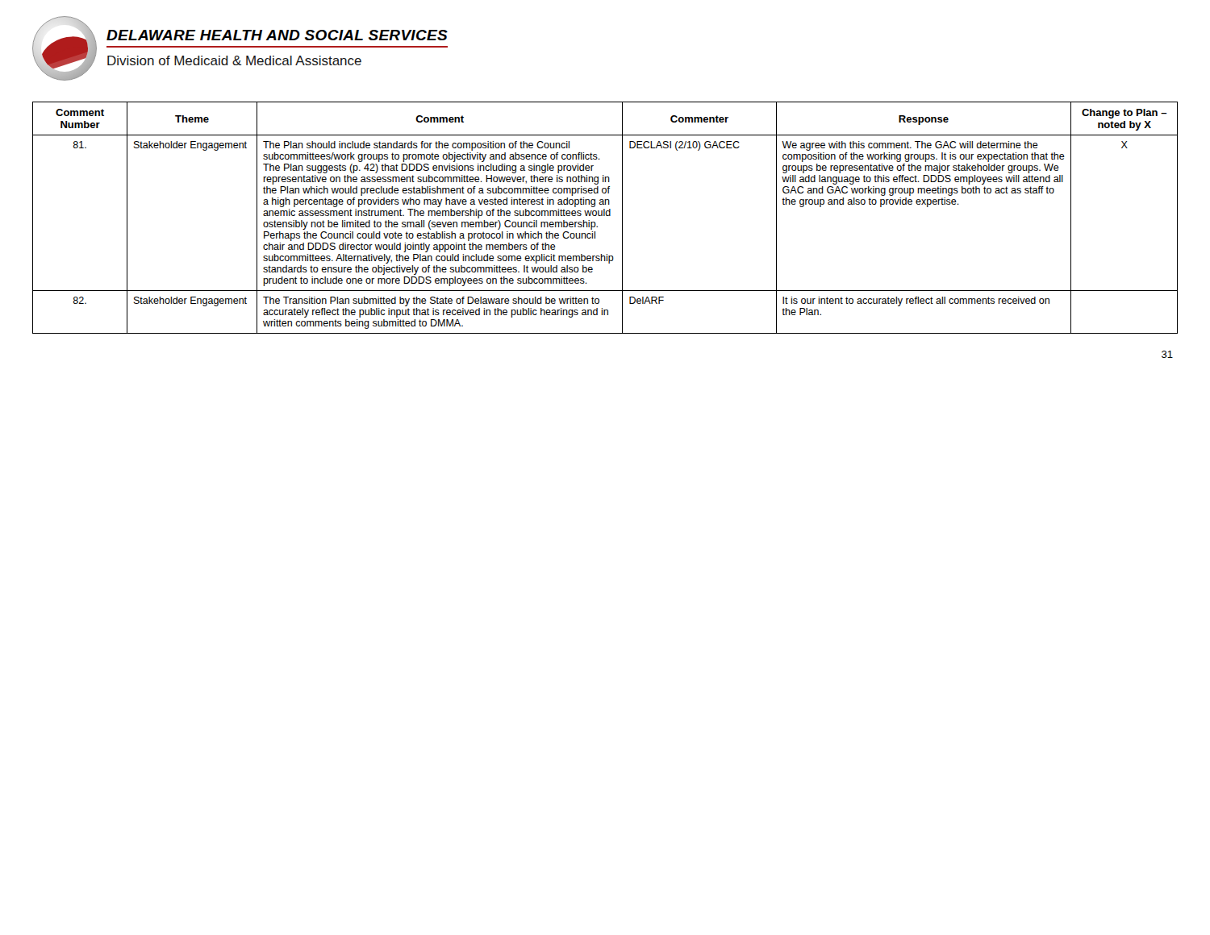DELAWARE HEALTH AND SOCIAL SERVICES
Division of Medicaid & Medical Assistance
| Comment Number | Theme | Comment | Commenter | Response | Change to Plan – noted by X |
| --- | --- | --- | --- | --- | --- |
| 81. | Stakeholder Engagement | The Plan should include standards for the composition of the Council subcommittees/work groups to promote objectivity and absence of conflicts. The Plan suggests (p. 42) that DDDS envisions including a single provider representative on the assessment subcommittee. However, there is nothing in the Plan which would preclude establishment of a subcommittee comprised of a high percentage of providers who may have a vested interest in adopting an anemic assessment instrument. The membership of the subcommittees would ostensibly not be limited to the small (seven member) Council membership. Perhaps the Council could vote to establish a protocol in which the Council chair and DDDS director would jointly appoint the members of the subcommittees. Alternatively, the Plan could include some explicit membership standards to ensure the objectively of the subcommittees. It would also be prudent to include one or more DDDS employees on the subcommittees. | DECLASI (2/10) GACEC | We agree with this comment. The GAC will determine the composition of the working groups. It is our expectation that the groups be representative of the major stakeholder groups. We will add language to this effect. DDDS employees will attend all GAC and GAC working group meetings both to act as staff to the group and also to provide expertise. | X |
| 82. | Stakeholder Engagement | The Transition Plan submitted by the State of Delaware should be written to accurately reflect the public input that is received in the public hearings and in written comments being submitted to DMMA. | DelARF | It is our intent to accurately reflect all comments received on the Plan. | |
31